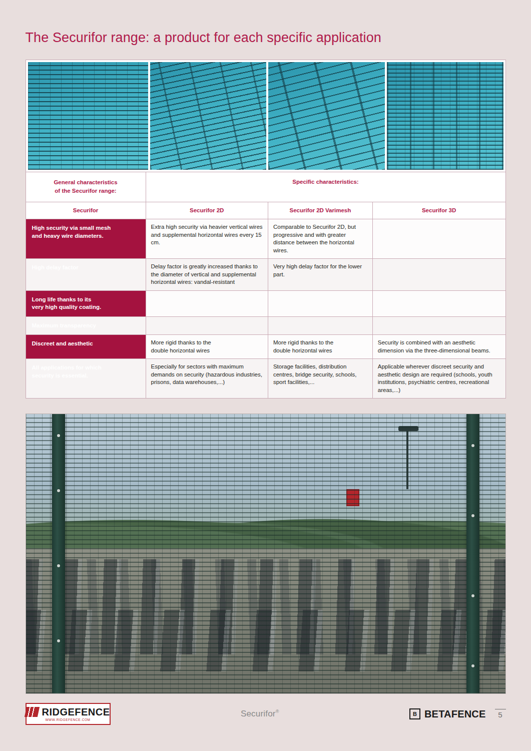The Securifor range: a product for each specific application
| General characteristics of the Securifor range: | Specific characteristics: |
| --- | --- |
| Securifor | Securifor 2D | Securifor 2D Varimesh | Securifor 3D |
| High security via small mesh and heavy wire diameters. | Extra high security via heavier vertical wires and supplemental horizontal wires every 15 cm. | Comparable to Securifor 2D, but progressive and with greater distance between the horizontal wires. | |
| High delay factor | Delay factor is greatly increased thanks to the diameter of vertical and supplemental horizontal wires: vandal-resistant | Very high delay factor for the lower part. | |
| Long life thanks to its very high quality coating. | | | |
| Maximum transparency | | | |
| Discreet and aesthetic | More rigid thanks to the double horizontal wires | More rigid thanks to the double horizontal wires | Security is combined with an aesthetic dimension via the three-dimensional beams. |
| All applications for which security is essential. | Especially for sectors with maximum demands on security (hazardous industries, prisons, data warehouses,...) | Storage facilities, distribution centres, bridge security, schools, sport facilities,... | Applicable wherever discreet security and aesthetic design are required (schools, youth institutions, psychiatric centres, recreational areas,...) |
RIDGEFENCE
WWW.RIDGEFENCE.COM
Securifor®
B BETAFENCE
5